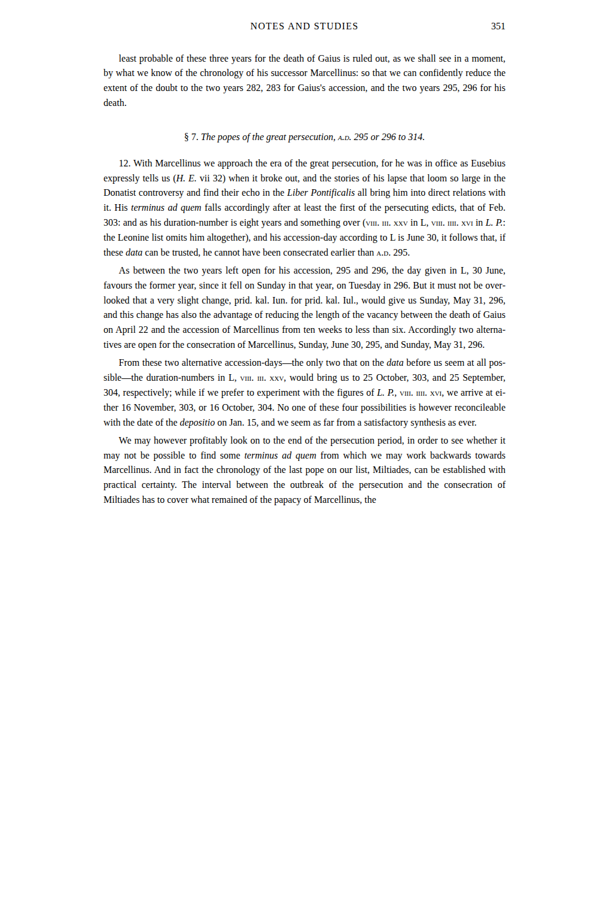NOTES AND STUDIES 351
least probable of these three years for the death of Gaius is ruled out, as we shall see in a moment, by what we know of the chronology of his successor Marcellinus: so that we can confidently reduce the extent of the doubt to the two years 282, 283 for Gaius's accession, and the two years 295, 296 for his death.
§ 7. The popes of the great persecution, a.d. 295 or 296 to 314.
12. With Marcellinus we approach the era of the great persecution, for he was in office as Eusebius expressly tells us (H. E. vii 32) when it broke out, and the stories of his lapse that loom so large in the Donatist controversy and find their echo in the Liber Pontificalis all bring him into direct relations with it. His terminus ad quem falls accordingly after at least the first of the persecuting edicts, that of Feb. 303: and as his duration-number is eight years and something over (viii. iii. xxv in L, viii. iiii. xvi in L. P.: the Leonine list omits him altogether), and his accession-day according to L is June 30, it follows that, if these data can be trusted, he cannot have been consecrated earlier than a.d. 295.
As between the two years left open for his accession, 295 and 296, the day given in L, 30 June, favours the former year, since it fell on Sunday in that year, on Tuesday in 296. But it must not be overlooked that a very slight change, prid. kal. Iun. for prid. kal. Iul., would give us Sunday, May 31, 296, and this change has also the advantage of reducing the length of the vacancy between the death of Gaius on April 22 and the accession of Marcellinus from ten weeks to less than six. Accordingly two alternatives are open for the consecration of Marcellinus, Sunday, June 30, 295, and Sunday, May 31, 296.
From these two alternative accession-days—the only two that on the data before us seem at all possible—the duration-numbers in L, viii. iii. xxv, would bring us to 25 October, 303, and 25 September, 304, respectively; while if we prefer to experiment with the figures of L. P., viii. iiii. xvi, we arrive at either 16 November, 303, or 16 October, 304. No one of these four possibilities is however reconcileable with the date of the depositio on Jan. 15, and we seem as far from a satisfactory synthesis as ever.
We may however profitably look on to the end of the persecution period, in order to see whether it may not be possible to find some terminus ad quem from which we may work backwards towards Marcellinus. And in fact the chronology of the last pope on our list, Miltiades, can be established with practical certainty. The interval between the outbreak of the persecution and the consecration of Miltiades has to cover what remained of the papacy of Marcellinus, the